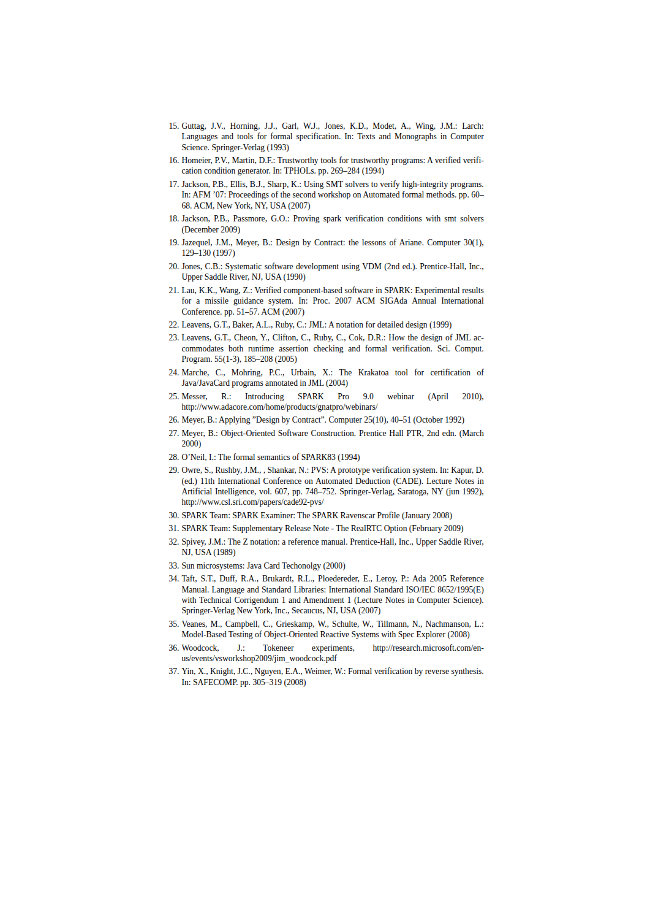Guttag, J.V., Horning, J.J., Garl, W.J., Jones, K.D., Modet, A., Wing, J.M.: Larch: Languages and tools for formal specification. In: Texts and Monographs in Computer Science. Springer-Verlag (1993)
Homeier, P.V., Martin, D.F.: Trustworthy tools for trustworthy programs: A verified verification condition generator. In: TPHOLs. pp. 269–284 (1994)
Jackson, P.B., Ellis, B.J., Sharp, K.: Using SMT solvers to verify high-integrity programs. In: AFM ’07: Proceedings of the second workshop on Automated formal methods. pp. 60–68. ACM, New York, NY, USA (2007)
Jackson, P.B., Passmore, G.O.: Proving spark verification conditions with smt solvers (December 2009)
Jazequel, J.M., Meyer, B.: Design by Contract: the lessons of Ariane. Computer 30(1), 129–130 (1997)
Jones, C.B.: Systematic software development using VDM (2nd ed.). Prentice-Hall, Inc., Upper Saddle River, NJ, USA (1990)
Lau, K.K., Wang, Z.: Verified component-based software in SPARK: Experimental results for a missile guidance system. In: Proc. 2007 ACM SIGAda Annual International Conference. pp. 51–57. ACM (2007)
Leavens, G.T., Baker, A.L., Ruby, C.: JML: A notation for detailed design (1999)
Leavens, G.T., Cheon, Y., Clifton, C., Ruby, C., Cok, D.R.: How the design of JML accommodates both runtime assertion checking and formal verification. Sci. Comput. Program. 55(1-3), 185–208 (2005)
Marche, C., Mohring, P.C., Urbain, X.: The Krakatoa tool for certification of Java/JavaCard programs annotated in JML (2004)
Messer, R.: Introducing SPARK Pro 9.0 webinar (April 2010), http://www.adacore.com/home/products/gnatpro/webinars/
Meyer, B.: Applying ”Design by Contract”. Computer 25(10), 40–51 (October 1992)
Meyer, B.: Object-Oriented Software Construction. Prentice Hall PTR, 2nd edn. (March 2000)
O’Neil, I.: The formal semantics of SPARK83 (1994)
Owre, S., Rushby, J.M., , Shankar, N.: PVS: A prototype verification system. In: Kapur, D. (ed.) 11th International Conference on Automated Deduction (CADE). Lecture Notes in Artificial Intelligence, vol. 607, pp. 748–752. Springer-Verlag, Saratoga, NY (jun 1992), http://www.csl.sri.com/papers/cade92-pvs/
SPARK Team: SPARK Examiner: The SPARK Ravenscar Profile (January 2008)
SPARK Team: Supplementary Release Note - The RealRTC Option (February 2009)
Spivey, J.M.: The Z notation: a reference manual. Prentice-Hall, Inc., Upper Saddle River, NJ, USA (1989)
Sun microsystems: Java Card Techonolgy (2000)
Taft, S.T., Duff, R.A., Brukardt, R.L., Ploedereder, E., Leroy, P.: Ada 2005 Reference Manual. Language and Standard Libraries: International Standard ISO/IEC 8652/1995(E) with Technical Corrigendum 1 and Amendment 1 (Lecture Notes in Computer Science). Springer-Verlag New York, Inc., Secaucus, NJ, USA (2007)
Veanes, M., Campbell, C., Grieskamp, W., Schulte, W., Tillmann, N., Nachmanson, L.: Model-Based Testing of Object-Oriented Reactive Systems with Spec Explorer (2008)
Woodcock, J.: Tokeneer experiments, http://research.microsoft.com/en-us/events/vsworkshop2009/jim_woodcock.pdf
Yin, X., Knight, J.C., Nguyen, E.A., Weimer, W.: Formal verification by reverse synthesis. In: SAFECOMP. pp. 305–319 (2008)